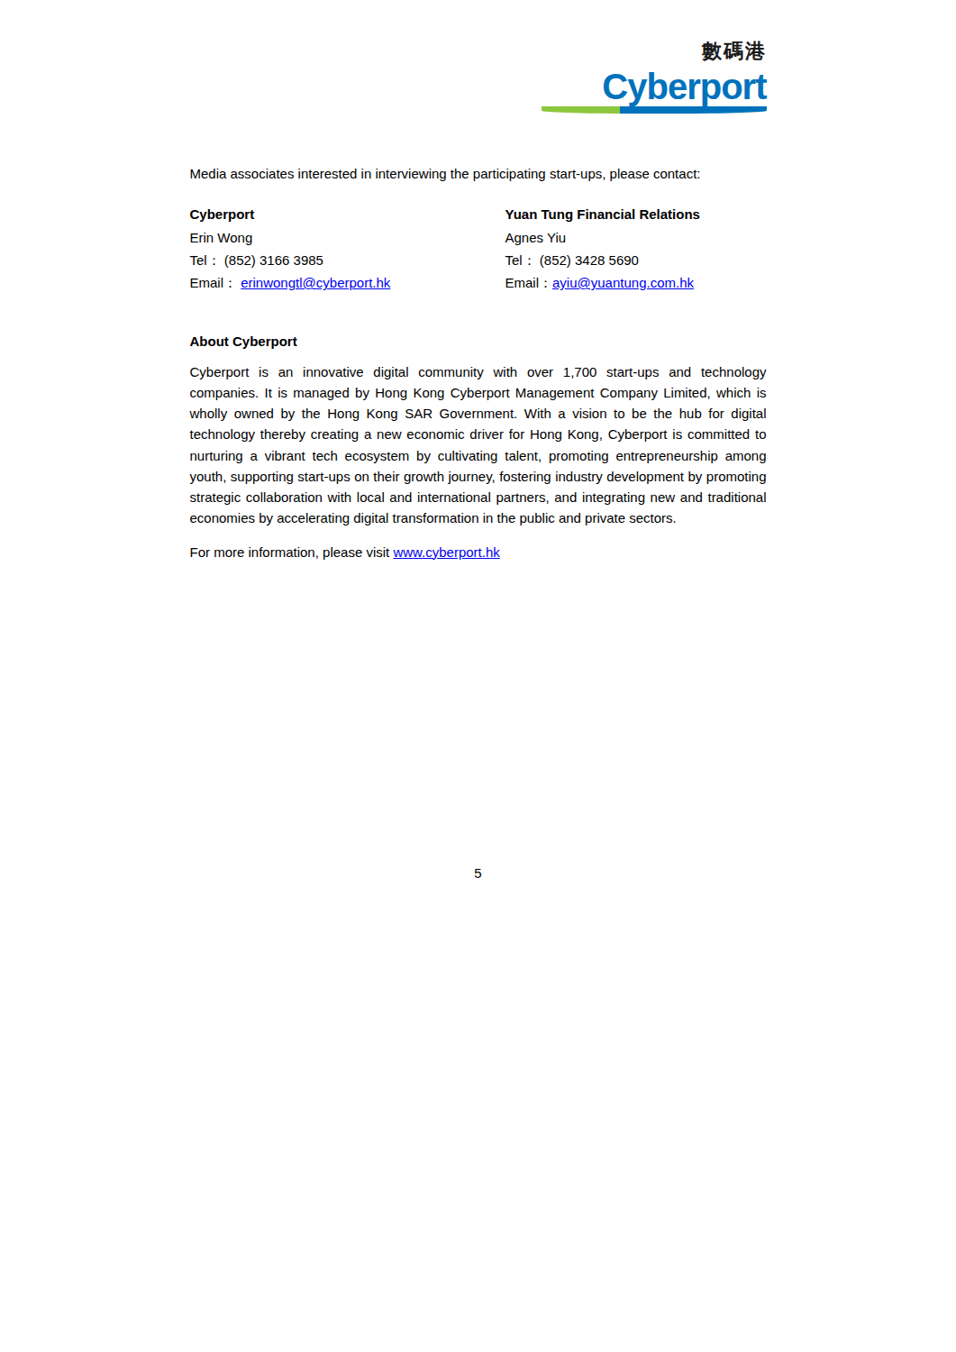數碼港
Cyber port
Media associates interested in interviewing the participating start-ups, please contact:
| Cyberport Erin Wong Tel： (852) 3166 3985 Email： erinwongtl@cyberport.hk | Yuan Tung Financial Relations Agnes Yiu Tel： (852) 3428 5690 Email： ayiu@yuantung.com.hk |
About Cyberport
Cyberport is an innovative digital community with over 1,700 start-ups and technology companies. It is managed by Hong Kong Cyberport Management Company Limited, which is wholly owned by the Hong Kong SAR Government. With a vision to be the hub for digital technology thereby creating a new economic driver for Hong Kong, Cyberport is committed to nurturing a vibrant tech ecosystem by cultivating talent, promoting entrepreneurship among youth, supporting start-ups on their growth journey, fostering industry development by promoting strategic collaboration with local and international partners, and integrating new and traditional economies by accelerating digital transformation in the public and private sectors.
For more information, please visit www.cyberport.hk
5